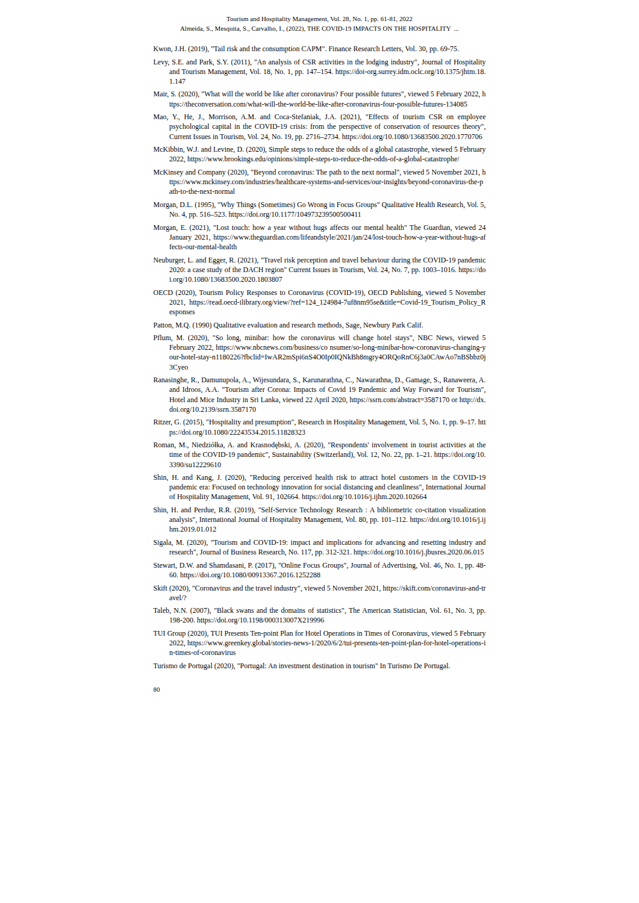Tourism and Hospitality Management, Vol. 28, No. 1, pp. 61-81, 2022
Almeida, S., Mesquita, S., Carvalho, I., (2022), THE COVID-19 IMPACTS ON THE HOSPITALITY ...
Kwon, J.H. (2019), "Tail risk and the consumption CAPM". Finance Research Letters, Vol. 30, pp. 69-75.
Levy, S.E. and Park, S.Y. (2011), "An analysis of CSR activities in the lodging industry", Journal of Hospitality and Tourism Management, Vol. 18, No. 1, pp. 147–154. https://doi-org.surrey.idm.oclc.org/10.1375/jhtm.18.1.147
Mair, S. (2020), "What will the world be like after coronavirus? Four possible futures", viewed 5 February 2022, https://theconversation.com/what-will-the-world-be-like-after-coronavirus-four-possible-futures-134085
Mao, Y., He, J., Morrison, A.M. and Coca-Stefaniak, J.A. (2021), "Effects of tourism CSR on employee psychological capital in the COVID-19 crisis: from the perspective of conservation of resources theory", Current Issues in Tourism, Vol. 24, No. 19, pp. 2716–2734. https://doi.org/10.1080/13683500.2020.1770706
McKibbin, W.J. and Levine, D. (2020), Simple steps to reduce the odds of a global catastrophe, viewed 5 February 2022, https://www.brookings.edu/opinions/simple-steps-to-reduce-the-odds-of-a-global-catastrophe/
McKinsey and Company (2020), "Beyond coronavirus: The path to the next normal", viewed 5 November 2021, https://www.mckinsey.com/industries/healthcare-systems-and-services/our-insights/beyond-coronavirus-the-path-to-the-next-normal
Morgan, D.L. (1995), "Why Things (Sometimes) Go Wrong in Focus Groups" Qualitative Health Research, Vol. 5, No. 4, pp. 516–523. https://doi.org/10.1177/104973239500500411
Morgan, E. (2021), "Lost touch: how a year without hugs affects our mental health" The Guardian, viewed 24 January 2021, https://www.theguardian.com/lifeandstyle/2021/jan/24/lost-touch-how-a-year-without-hugs-affects-our-mental-health
Neuburger, L. and Egger, R. (2021), "Travel risk perception and travel behaviour during the COVID-19 pandemic 2020: a case study of the DACH region" Current Issues in Tourism, Vol. 24, No. 7, pp. 1003–1016. https://doi.org/10.1080/13683500.2020.1803807
OECD (2020), Tourism Policy Responses to Coronavirus (COVID-19), OECD Publishing, viewed 5 November 2021, https://read.oecd-ilibrary.org/view/?ref=124_124984-7uf8nm95se&title=Covid-19_Tourism_Policy_Responses
Patton, M.Q. (1990) Qualitative evaluation and research methods, Sage, Newbury Park Calif.
Pflum, M. (2020), "So long, minibar: how the coronavirus will change hotel stays", NBC News, viewed 5 February 2022, https://www.nbcnews.com/business/co nsumer/so-long-minibar-how-coronavirus-changing-your-hotel-stay-n1180226?fbclid=IwAR2mSpi6nS4O0Ip0IQNkBh8mgry4ORQoRnC6j3a0CAwAo7nBSbbz0j3Cyeo
Ranasinghe, R., Damunupola, A., Wijesundara, S., Karunarathna, C., Nawarathna, D., Gamage, S., Ranaweera, A. and Idroos, A.A. "Tourism after Corona: Impacts of Covid 19 Pandemic and Way Forward for Tourism", Hotel and Mice Industry in Sri Lanka, viewed 22 April 2020, https://ssrn.com/abstract=3587170 or http://dx.doi.org/10.2139/ssrn.3587170
Ritzer, G. (2015), "Hospitality and presumption", Research in Hospitality Management, Vol. 5, No. 1, pp. 9–17. https://doi.org/10.1080/22243534.2015.11828323
Roman, M., Niedziółka, A. and Krasnodębski, A. (2020), "Respondents' involvement in tourist activities at the time of the COVID-19 pandemic", Sustainability (Switzerland), Vol. 12, No. 22, pp. 1–21. https://doi.org/10.3390/su12229610
Shin, H. and Kang, J. (2020), "Reducing perceived health risk to attract hotel customers in the COVID-19 pandemic era: Focused on technology innovation for social distancing and cleanliness", International Journal of Hospitality Management, Vol. 91, 102664. https://doi.org/10.1016/j.ijhm.2020.102664
Shin, H. and Perdue, R.R. (2019), "Self-Service Technology Research : A bibliometric co-citation visualization analysis", International Journal of Hospitality Management, Vol. 80, pp. 101–112. https://doi.org/10.1016/j.ijhm.2019.01.012
Sigala, M. (2020), "Tourism and COVID-19: impact and implications for advancing and resetting industry and research", Journal of Business Research, No. 117, pp. 312-321. https://doi.org/10.1016/j.jbusres.2020.06.015
Stewart, D.W. and Shamdasani, P. (2017), "Online Focus Groups", Journal of Advertising, Vol. 46, No. 1, pp. 48-60. https://doi.org/10.1080/00913367.2016.1252288
Skift (2020), "Coronavirus and the travel industry", viewed 5 November 2021, https://skift.com/coronavirus-and-travel/?
Taleb, N.N. (2007), "Black swans and the domains of statistics", The American Statistician, Vol. 61, No. 3, pp. 198-200. https://doi.org/10.1198/000313007X219996
TUI Group (2020), TUI Presents Ten-point Plan for Hotel Operations in Times of Coronavirus, viewed 5 February 2022, https://www.greenkey.global/stories-news-1/2020/6/2/tui-presents-ten-point-plan-for-hotel-operations-in-times-of-coronavirus
Turismo de Portugal (2020), "Portugal: An investment destination in tourism" In Turismo De Portugal.
80